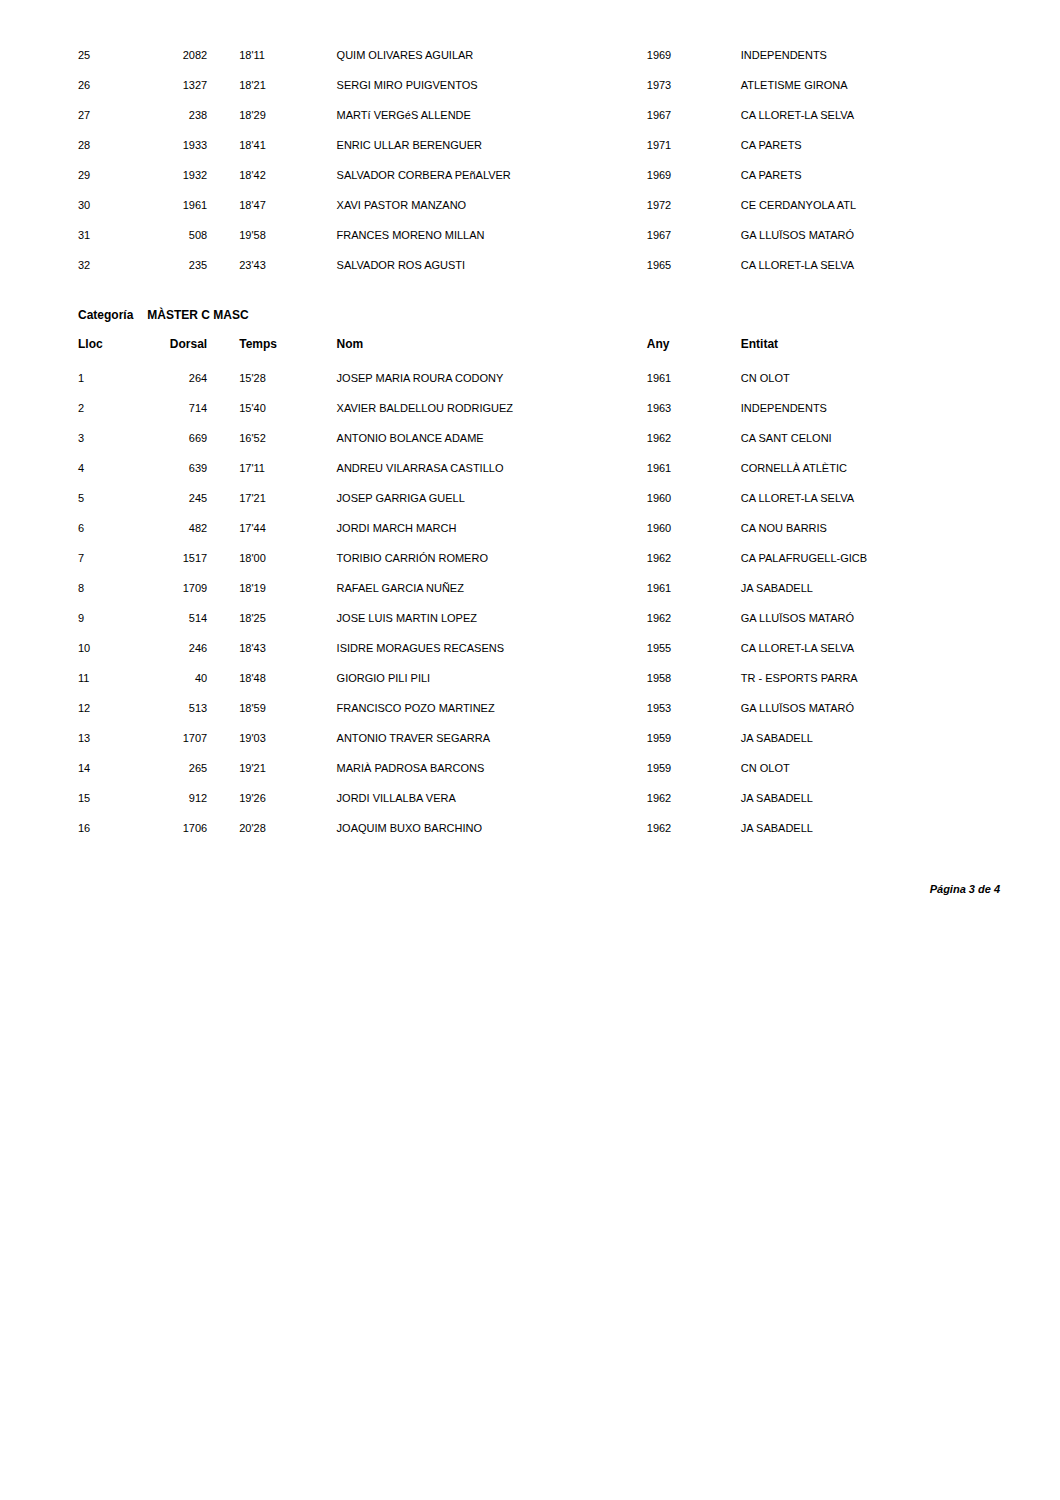| 25 | 2082 | 18'11 | QUIM OLIVARES AGUILAR | 1969 | INDEPENDENTS |
| 26 | 1327 | 18'21 | SERGI MIRO PUIGVENTOS | 1973 | ATLETISME GIRONA |
| 27 | 238 | 18'29 | MARTí VERGéS ALLENDE | 1967 | CA LLORET-LA SELVA |
| 28 | 1933 | 18'41 | ENRIC ULLAR BERENGUER | 1971 | CA PARETS |
| 29 | 1932 | 18'42 | SALVADOR CORBERA PEñALVER | 1969 | CA PARETS |
| 30 | 1961 | 18'47 | XAVI PASTOR MANZANO | 1972 | CE CERDANYOLA ATL |
| 31 | 508 | 19'58 | FRANCES MORENO MILLAN | 1967 | GA LLUÏSOS MATARÓ |
| 32 | 235 | 23'43 | SALVADOR ROS AGUSTI | 1965 | CA LLORET-LA SELVA |
Categoría MÀSTER C MASC
| Lloc | Dorsal | Temps | Nom | Any | Entitat |
| --- | --- | --- | --- | --- | --- |
| 1 | 264 | 15'28 | JOSEP MARIA ROURA CODONY | 1961 | CN OLOT |
| 2 | 714 | 15'40 | XAVIER BALDELLOU RODRIGUEZ | 1963 | INDEPENDENTS |
| 3 | 669 | 16'52 | ANTONIO BOLANCE ADAME | 1962 | CA SANT CELONI |
| 4 | 639 | 17'11 | ANDREU VILARRASA CASTILLO | 1961 | CORNELLÀ ATLÈTIC |
| 5 | 245 | 17'21 | JOSEP GARRIGA GUELL | 1960 | CA LLORET-LA SELVA |
| 6 | 482 | 17'44 | JORDI MARCH MARCH | 1960 | CA NOU BARRIS |
| 7 | 1517 | 18'00 | TORIBIO CARRIÓN ROMERO | 1962 | CA PALAFRUGELL-GICB |
| 8 | 1709 | 18'19 | RAFAEL GARCIA NUÑEZ | 1961 | JA SABADELL |
| 9 | 514 | 18'25 | JOSE LUIS MARTIN LOPEZ | 1962 | GA LLUÏSOS MATARÓ |
| 10 | 246 | 18'43 | ISIDRE MORAGUES RECASENS | 1955 | CA LLORET-LA SELVA |
| 11 | 40 | 18'48 | GIORGIO PILI PILI | 1958 | TR - ESPORTS PARRA |
| 12 | 513 | 18'59 | FRANCISCO POZO MARTINEZ | 1953 | GA LLUÏSOS MATARÓ |
| 13 | 1707 | 19'03 | ANTONIO TRAVER SEGARRA | 1959 | JA SABADELL |
| 14 | 265 | 19'21 | MARIÀ PADROSA BARCONS | 1959 | CN OLOT |
| 15 | 912 | 19'26 | JORDI VILLALBA VERA | 1962 | JA SABADELL |
| 16 | 1706 | 20'28 | JOAQUIM BUXO BARCHINO | 1962 | JA SABADELL |
Página 3 de 4